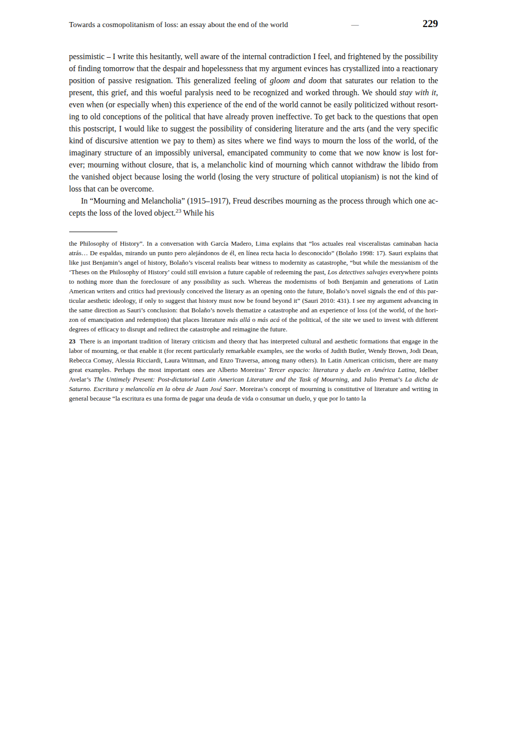Towards a cosmopolitanism of loss: an essay about the end of the world — 229
pessimistic – I write this hesitantly, well aware of the internal contradiction I feel, and frightened by the possibility of finding tomorrow that the despair and hopelessness that my argument evinces has crystallized into a reactionary position of passive resignation. This generalized feeling of gloom and doom that saturates our relation to the present, this grief, and this woeful paralysis need to be recognized and worked through. We should stay with it, even when (or especially when) this experience of the end of the world cannot be easily politicized without resorting to old conceptions of the political that have already proven ineffective. To get back to the questions that open this postscript, I would like to suggest the possibility of considering literature and the arts (and the very specific kind of discursive attention we pay to them) as sites where we find ways to mourn the loss of the world, of the imaginary structure of an impossibly universal, emancipated community to come that we now know is lost forever; mourning without closure, that is, a melancholic kind of mourning which cannot withdraw the libido from the vanished object because losing the world (losing the very structure of political utopianism) is not the kind of loss that can be overcome.
In “Mourning and Melancholia” (1915–1917), Freud describes mourning as the process through which one accepts the loss of the loved object.23 While his
the Philosophy of History”. In a conversation with García Madero, Lima explains that “los actuales real visceralistas caminaban hacia atrás… De espaldas, mirando un punto pero alejándonos de él, en línea recta hacia lo desconocido” (Bolaño 1998: 17). Sauri explains that like just Benjamin’s angel of history, Bolaño’s visceral realists bear witness to modernity as catastrophe, “but while the messianism of the ‘Theses on the Philosophy of History’ could still envision a future capable of redeeming the past, Los detectives salvajes everywhere points to nothing more than the foreclosure of any possibility as such. Whereas the modernisms of both Benjamin and generations of Latin American writers and critics had previously conceived the literary as an opening onto the future, Bolaño’s novel signals the end of this particular aesthetic ideology, if only to suggest that history must now be found beyond it” (Sauri 2010: 431). I see my argument advancing in the same direction as Sauri’s conclusion: that Bolaño’s novels thematize a catastrophe and an experience of loss (of the world, of the horizon of emancipation and redemption) that places literature más allá o más acá of the political, of the site we used to invest with different degrees of efficacy to disrupt and redirect the catastrophe and reimagine the future.
23 There is an important tradition of literary criticism and theory that has interpreted cultural and aesthetic formations that engage in the labor of mourning, or that enable it (for recent particularly remarkable examples, see the works of Judith Butler, Wendy Brown, Jodi Dean, Rebecca Comay, Alessia Ricciardi, Laura Wittman, and Enzo Traversa, among many others). In Latin American criticism, there are many great examples. Perhaps the most important ones are Alberto Moreiras’ Tercer espacio: literatura y duelo en América Latina, Idelber Avelar’s The Untimely Present: Post-dictatorial Latin American Literature and the Task of Mourning, and Julio Premat’s La dicha de Saturno. Escritura y melancolía en la obra de Juan José Saer. Moreiras’s concept of mourning is constitutive of literature and writing in general because “la escritura es una forma de pagar una deuda de vida o consumar un duelo, y que por lo tanto la